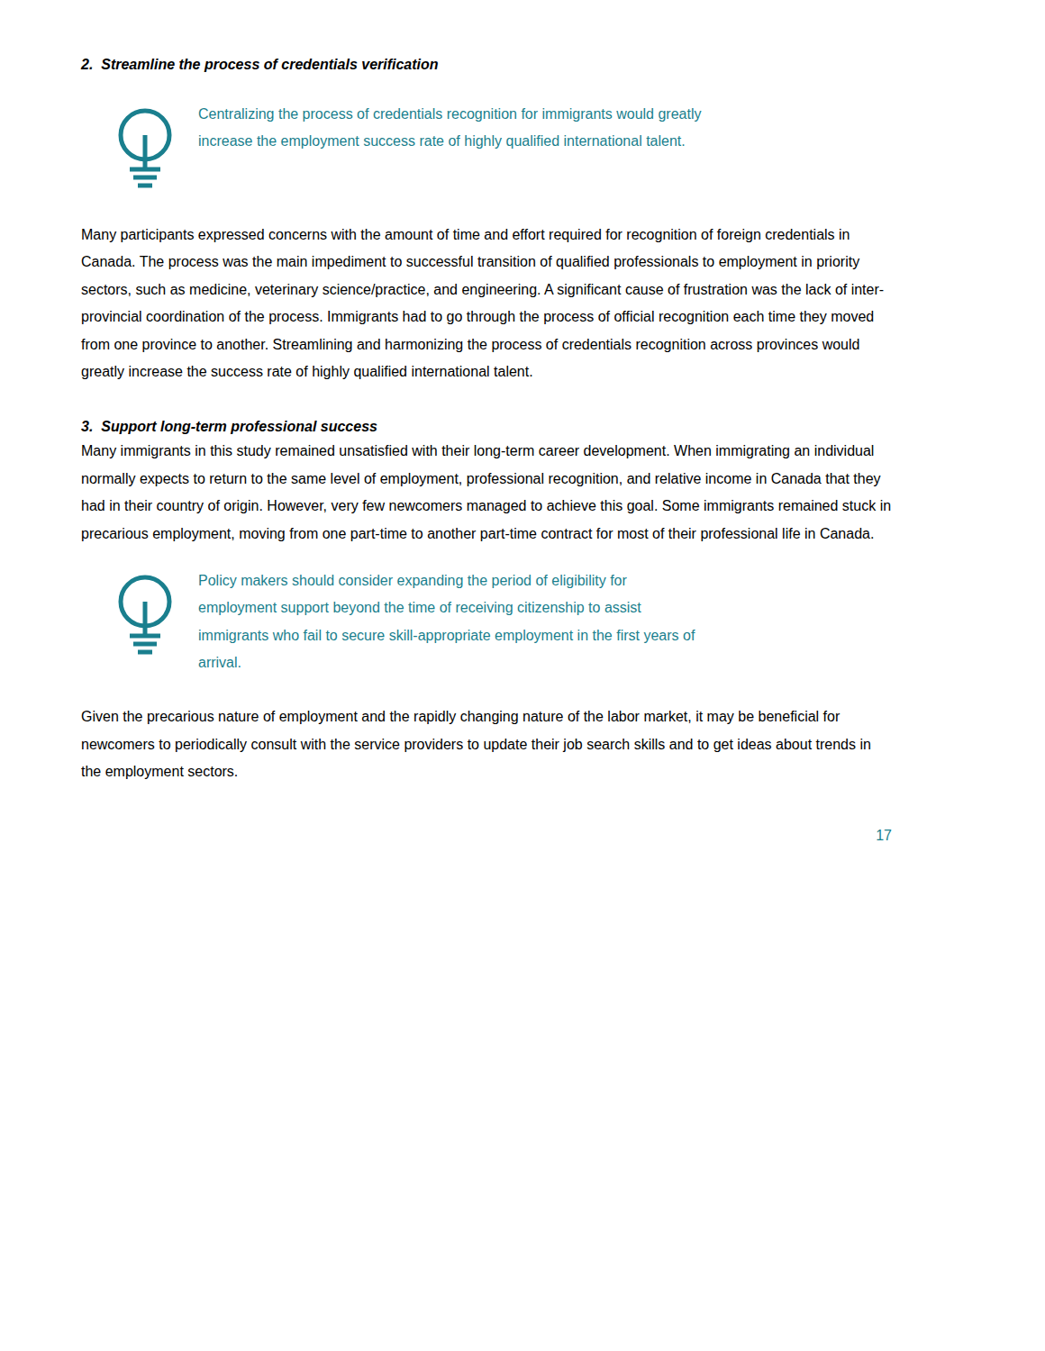2. Streamline the process of credentials verification
Centralizing the process of credentials recognition for immigrants would greatly increase the employment success rate of highly qualified international talent.
Many participants expressed concerns with the amount of time and effort required for recognition of foreign credentials in Canada. The process was the main impediment to successful transition of qualified professionals to employment in priority sectors, such as medicine, veterinary science/practice, and engineering. A significant cause of frustration was the lack of inter-provincial coordination of the process. Immigrants had to go through the process of official recognition each time they moved from one province to another. Streamlining and harmonizing the process of credentials recognition across provinces would greatly increase the success rate of highly qualified international talent.
3. Support long-term professional success
Many immigrants in this study remained unsatisfied with their long-term career development. When immigrating an individual normally expects to return to the same level of employment, professional recognition, and relative income in Canada that they had in their country of origin. However, very few newcomers managed to achieve this goal. Some immigrants remained stuck in precarious employment, moving from one part-time to another part-time contract for most of their professional life in Canada.
Policy makers should consider expanding the period of eligibility for employment support beyond the time of receiving citizenship to assist immigrants who fail to secure skill-appropriate employment in the first years of arrival.
Given the precarious nature of employment and the rapidly changing nature of the labor market, it may be beneficial for newcomers to periodically consult with the service providers to update their job search skills and to get ideas about trends in the employment sectors.
17